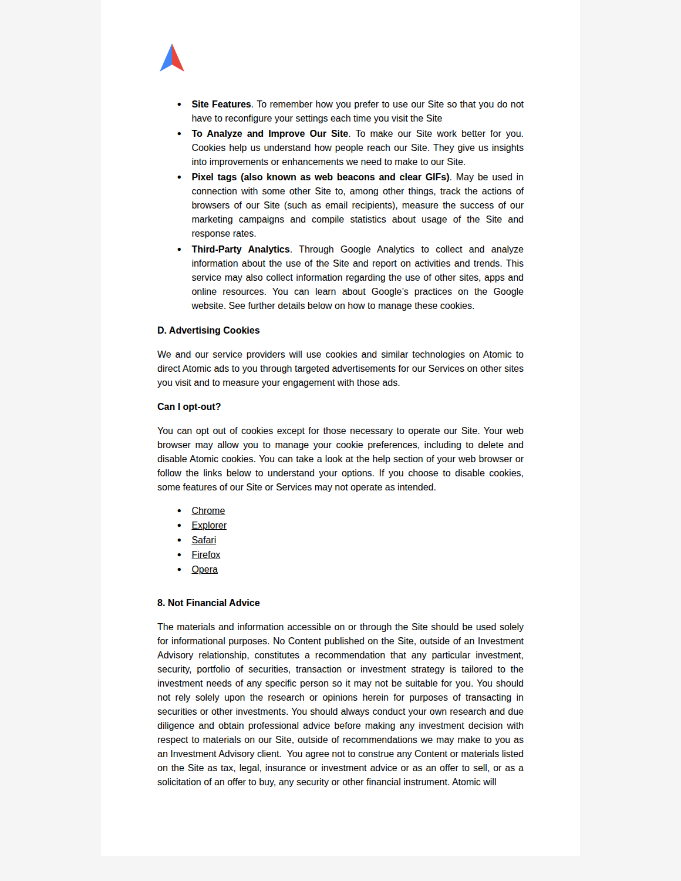Site Features. To remember how you prefer to use our Site so that you do not have to reconfigure your settings each time you visit the Site
To Analyze and Improve Our Site. To make our Site work better for you. Cookies help us understand how people reach our Site. They give us insights into improvements or enhancements we need to make to our Site.
Pixel tags (also known as web beacons and clear GIFs). May be used in connection with some other Site to, among other things, track the actions of browsers of our Site (such as email recipients), measure the success of our marketing campaigns and compile statistics about usage of the Site and response rates.
Third-Party Analytics. Through Google Analytics to collect and analyze information about the use of the Site and report on activities and trends. This service may also collect information regarding the use of other sites, apps and online resources. You can learn about Google’s practices on the Google website. See further details below on how to manage these cookies.
D. Advertising Cookies
We and our service providers will use cookies and similar technologies on Atomic to direct Atomic ads to you through targeted advertisements for our Services on other sites you visit and to measure your engagement with those ads.
Can I opt-out?
You can opt out of cookies except for those necessary to operate our Site. Your web browser may allow you to manage your cookie preferences, including to delete and disable Atomic cookies. You can take a look at the help section of your web browser or follow the links below to understand your options. If you choose to disable cookies, some features of our Site or Services may not operate as intended.
Chrome
Explorer
Safari
Firefox
Opera
8. Not Financial Advice
The materials and information accessible on or through the Site should be used solely for informational purposes. No Content published on the Site, outside of an Investment Advisory relationship, constitutes a recommendation that any particular investment, security, portfolio of securities, transaction or investment strategy is tailored to the investment needs of any specific person so it may not be suitable for you. You should not rely solely upon the research or opinions herein for purposes of transacting in securities or other investments. You should always conduct your own research and due diligence and obtain professional advice before making any investment decision with respect to materials on our Site, outside of recommendations we may make to you as an Investment Advisory client. You agree not to construe any Content or materials listed on the Site as tax, legal, insurance or investment advice or as an offer to sell, or as a solicitation of an offer to buy, any security or other financial instrument. Atomic will